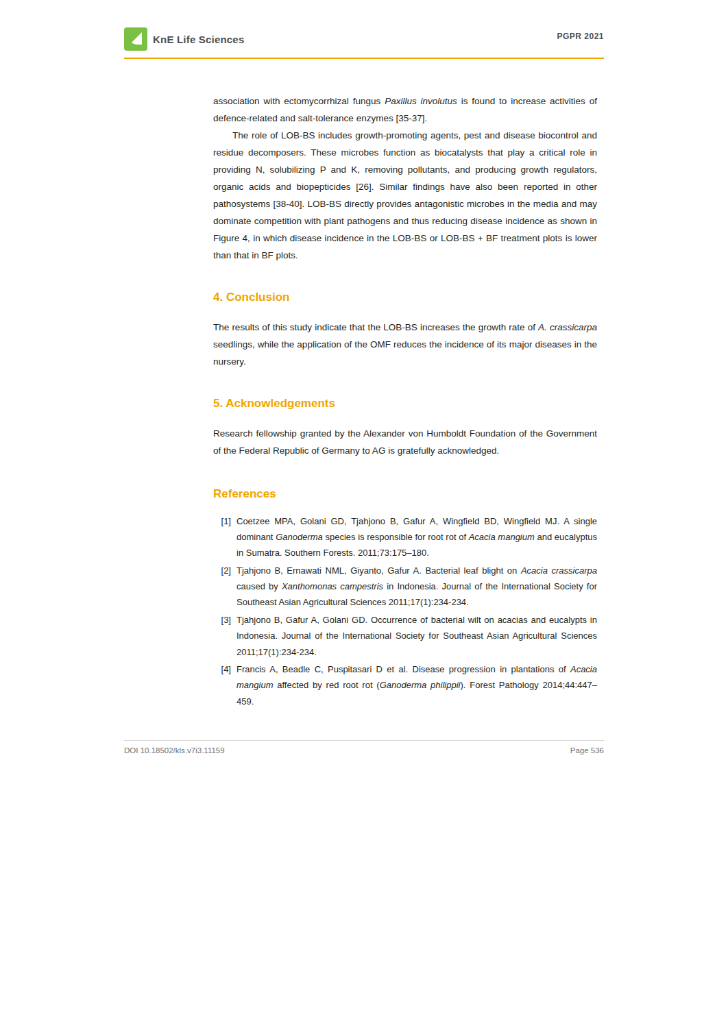KnE Life Sciences
PGPR 2021
association with ectomycorrhizal fungus Paxillus involutus is found to increase activities of defence-related and salt-tolerance enzymes [35-37].
The role of LOB-BS includes growth-promoting agents, pest and disease biocontrol and residue decomposers. These microbes function as biocatalysts that play a critical role in providing N, solubilizing P and K, removing pollutants, and producing growth regulators, organic acids and biopepticides [26]. Similar findings have also been reported in other pathosystems [38-40]. LOB-BS directly provides antagonistic microbes in the media and may dominate competition with plant pathogens and thus reducing disease incidence as shown in Figure 4, in which disease incidence in the LOB-BS or LOB-BS + BF treatment plots is lower than that in BF plots.
4. Conclusion
The results of this study indicate that the LOB-BS increases the growth rate of A. crassicarpa seedlings, while the application of the OMF reduces the incidence of its major diseases in the nursery.
5. Acknowledgements
Research fellowship granted by the Alexander von Humboldt Foundation of the Government of the Federal Republic of Germany to AG is gratefully acknowledged.
References
[1] Coetzee MPA, Golani GD, Tjahjono B, Gafur A, Wingfield BD, Wingfield MJ. A single dominant Ganoderma species is responsible for root rot of Acacia mangium and eucalyptus in Sumatra. Southern Forests. 2011;73:175–180.
[2] Tjahjono B, Ernawati NML, Giyanto, Gafur A. Bacterial leaf blight on Acacia crassicarpa caused by Xanthomonas campestris in Indonesia. Journal of the International Society for Southeast Asian Agricultural Sciences 2011;17(1):234-234.
[3] Tjahjono B, Gafur A, Golani GD. Occurrence of bacterial wilt on acacias and eucalypts in Indonesia. Journal of the International Society for Southeast Asian Agricultural Sciences 2011;17(1):234-234.
[4] Francis A, Beadle C, Puspitasari D et al. Disease progression in plantations of Acacia mangium affected by red root rot (Ganoderma philippii). Forest Pathology 2014;44:447–459.
DOI 10.18502/kls.v7i3.11159
Page 536